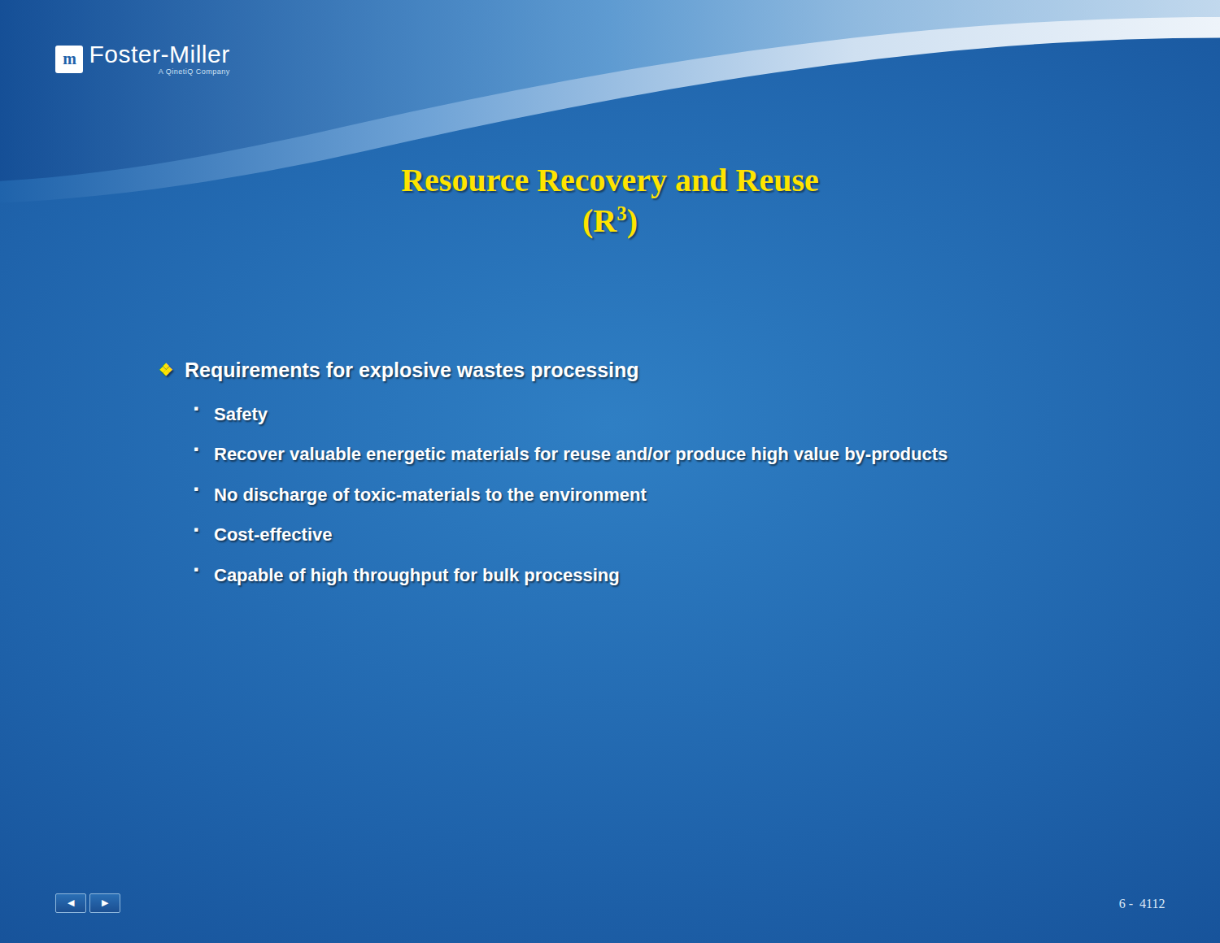m
Foster-Miller
A QinetiQ Company
Resource Recovery and Reuse
(R3)
❖Requirements for explosive wastes processing
Safety
Recover valuable energetic materials for reuse and/or produce high value by-products
No discharge of toxic-materials to the environment
Cost-effective
Capable of high throughput for bulk processing
◀ ▶
6 - 4112